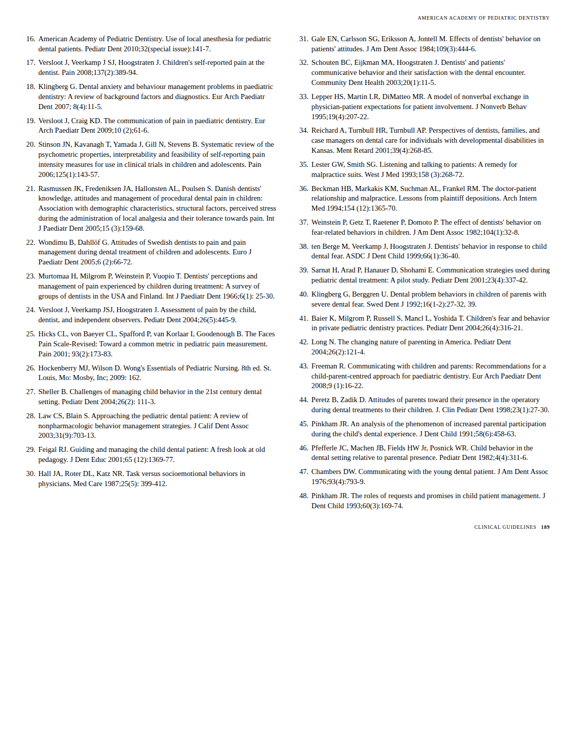AMERICAN ACADEMY OF PEDIATRIC DENTISTRY
American Academy of Pediatric Dentistry. Use of local anesthesia for pediatric dental patients. Pediatr Dent 2010;32(special issue):141-7.
Versloot J, Veerkamp J SJ, Hoogstraten J. Children's self-reported pain at the dentist. Pain 2008;137(2):389-94.
Klingberg G. Dental anxiety and behaviour management problems in paediatric dentistry: A review of background factors and diagnostics. Eur Arch Paediatr Dent 2007; 8(4):11-5.
Versloot J, Craig KD. The communication of pain in paediatric dentistry. Eur Arch Paediatr Dent 2009;10 (2);61-6.
Stinson JN, Kavanagh T, Yamada J, Gill N, Stevens B. Systematic review of the psychometric properties, interpretability and feasibility of self-reporting pain intensity measures for use in clinical trials in children and adolescents. Pain 2006;125(1):143-57.
Rasmussen JK, Fredeniksen JA, Hallonsten AL, Poulsen S. Danish dentists' knowledge, attitudes and management of procedural dental pain in children: Association with demographic characteristics, structural factors, perceived stress during the administration of local analgesia and their tolerance towards pain. Int J Paediatr Dent 2005;15 (3):159-68.
Wondimu B, Dahllöf G. Attitudes of Swedish dentists to pain and pain management during dental treatment of children and adolescents. Euro J Paediatr Dent 2005;6 (2):66-72.
Murtomaa H, Milgrom P, Weinstein P, Vuopio T. Dentists' perceptions and management of pain experienced by children during treatment: A survey of groups of dentists in the USA and Finland. Int J Paediatr Dent 1966;6(1): 25-30.
Versloot J, Veerkamp JSJ, Hoogstraten J. Assessment of pain by the child, dentist, and independent observers. Pediatr Dent 2004;26(5):445-9.
Hicks CL, von Baeyer CL, Spafford P, van Korlaar I, Goodenough B. The Faces Pain Scale-Revised: Toward a common metric in pediatric pain measurement. Pain 2001; 93(2):173-83.
Hockenberry MJ, Wilson D. Wong's Essentials of Pediatric Nursing. 8th ed. St. Louis, Mo: Mosby, Inc; 2009: 162.
Sheller B. Challenges of managing child behavior in the 21st century dental setting. Pediatr Dent 2004;26(2): 111-3.
Law CS, Blain S. Approaching the pediatric dental patient: A review of nonpharmacologic behavior management strategies. J Calif Dent Assoc 2003;31(9):703-13.
Feigal RJ. Guiding and managing the child dental patient: A fresh look at old pedagogy. J Dent Educ 2001;65 (12):1369-77.
Hall JA, Roter DL, Katz NR. Task versus socioemotional behaviors in physicians. Med Care 1987;25(5): 399-412.
Gale EN, Carlsson SG, Eriksson A, Jontell M. Effects of dentists' behavior on patients' attitudes. J Am Dent Assoc 1984;109(3):444-6.
Schouten BC, Eijkman MA, Hoogstraten J. Dentists' and patients' communicative behavior and their satisfaction with the dental encounter. Community Dent Health 2003;20(1):11-5.
Lepper HS, Martin LR, DiMatteo MR. A model of nonverbal exchange in physician-patient expectations for patient involvement. J Nonverb Behav 1995;19(4):207-22.
Reichard A, Turnbull HR, Turnbull AP. Perspectives of dentists, families, and case managers on dental care for individuals with developmental disabilities in Kansas. Ment Retard 2001;39(4):268-85.
Lester GW, Smith SG. Listening and talking to patients: A remedy for malpractice suits. West J Med 1993;158 (3):268-72.
Beckman HB, Markakis KM, Suchman AL, Frankel RM. The doctor-patient relationship and malpractice. Lessons from plaintiff depositions. Arch Intern Med 1994;154 (12):1365-70.
Weinstein P, Getz T, Raetener P, Domoto P. The effect of dentists' behavior on fear-related behaviors in children. J Am Dent Assoc 1982;104(1):32-8.
ten Berge M, Veerkamp J, Hoogstraten J. Dentists' behavior in response to child dental fear. ASDC J Dent Child 1999;66(1):36-40.
Sarnat H, Arad P, Hanauer D, Shohami E. Communication strategies used during pediatric dental treatment: A pilot study. Pediatr Dent 2001;23(4):337-42.
Klingberg G, Berggren U. Dental problem behaviors in children of parents with severe dental fear. Swed Dent J 1992;16(1-2):27-32, 39.
Baier K, Milgrom P, Russell S, Mancl L, Yoshida T. Children's fear and behavior in private pediatric dentistry practices. Pediatr Dent 2004;26(4):316-21.
Long N. The changing nature of parenting in America. Pediatr Dent 2004;26(2):121-4.
Freeman R. Communicating with children and parents: Recommendations for a child-parent-centred approach for paediatric dentistry. Eur Arch Paediatr Dent 2008;9 (1):16-22.
Peretz B, Zadik D. Attitudes of parents toward their presence in the operatory during dental treatments to their children. J. Clin Pediatr Dent 1998;23(1):27-30.
Pinkham JR. An analysis of the phenomenon of increased parental participation during the child's dental experience. J Dent Child 1991;58(6):458-63.
Pfefferle JC, Machen JB, Fields HW Jr, Posnick WR. Child behavior in the dental setting relative to parental presence. Pediatr Dent 1982;4(4):311-6.
Chambers DW. Communicating with the young dental patient. J Am Dent Assoc 1976;93(4):793-9.
Pinkham JR. The roles of requests and promises in child patient management. J Dent Child 1993;60(3):169-74.
CLINICAL GUIDELINES 189